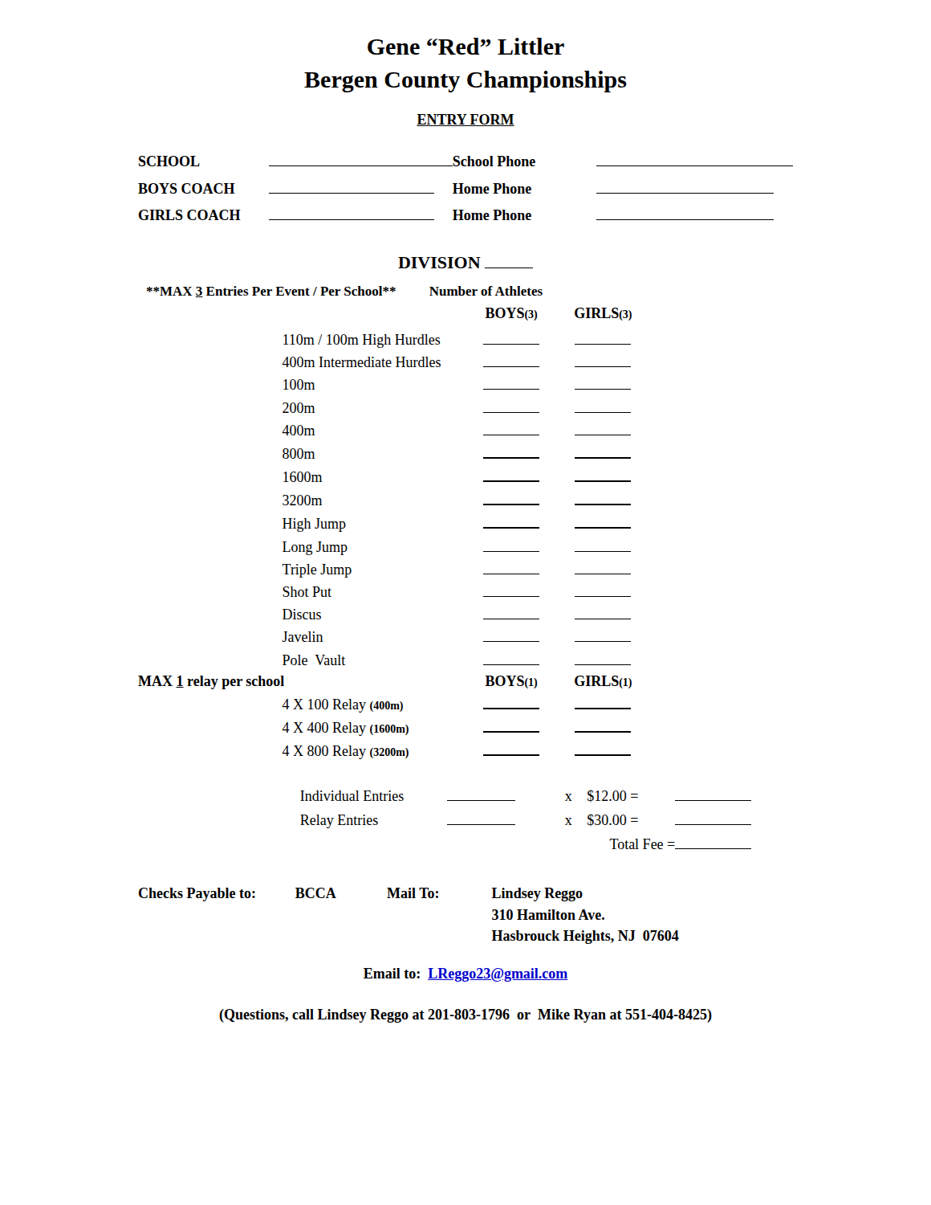Gene “Red” LittlerBergen County Championships
ENTRY FORM
| SCHOOL | | School Phone | |
| BOYS COACH | | Home Phone | |
| GIRLS COACH | | Home Phone | |
DIVISION
**MAX 3 Entries Per Event / Per School**
Number of Athletes
| | | BOYS (3) | GIRLS (3) | |
| | 110m / 100m High Hurdles | | | |
| | 400m Intermediate Hurdles | | | |
| | 100m | | | |
| | 200m | | | |
| | 400m | | | |
| | 800m | | | |
| | 1600m | | | |
| | 3200m | | | |
| | High Jump | | | |
| | Long Jump | | | |
| | Triple Jump | | | |
| | Shot Put | | | |
| | Discus | | | |
| | Javelin | | | |
| | Pole Vault | | | |
| MAX 1 relay per school | BOYS (1) | GIRLS (1) | |
| | 4 X 100 Relay (400m) | | | |
| | 4 X 400 Relay (1600m) | | | |
| | 4 X 800 Relay (3200m) | | | |
| | Individual Entries | | x | $12.00 = | |
| | Relay Entries | | x | $30.00 = | |
| | | | Total Fee = | |
| Checks Payable to: | BCCA | Mail To: | Lindsey Reggo |
| | | | 310 Hamilton Ave. |
| | | | Hasbrouck Heights, NJ 07604 |
Email to: LReggo23@gmail.com
(Questions, call Lindsey Reggo at 201-803-1796 or Mike Ryan at 551-404-8425)